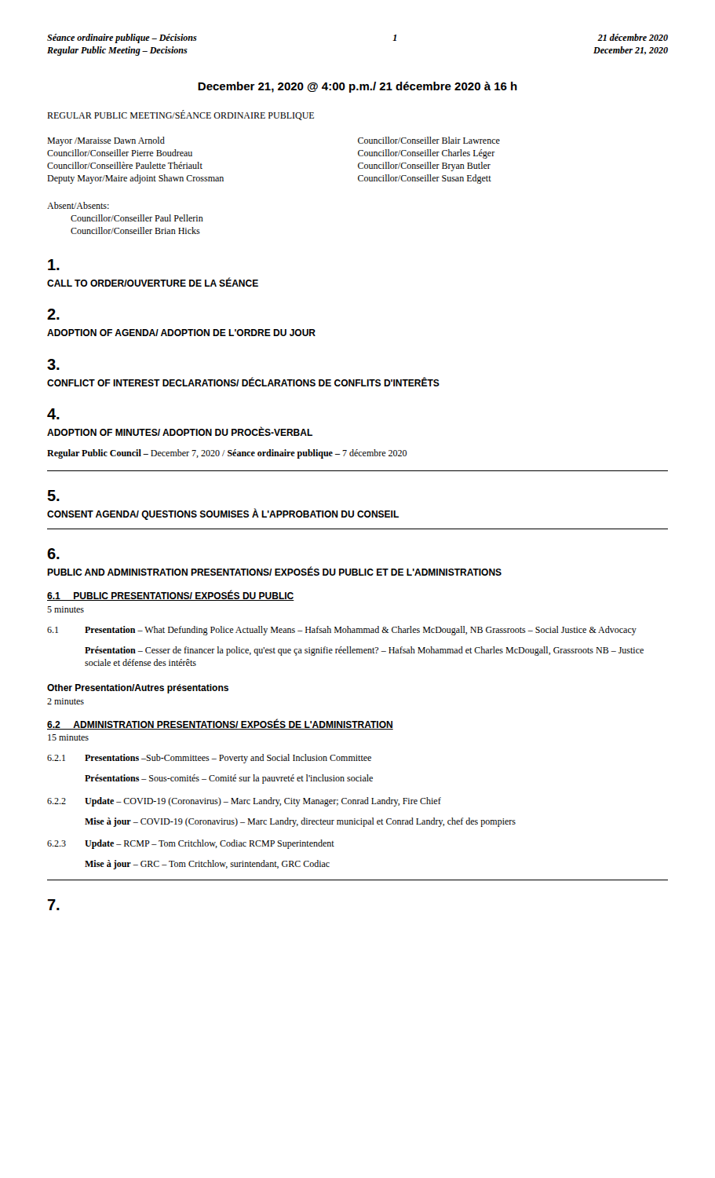Séance ordinaire publique – Décisions
Regular Public Meeting – Decisions
1
21 décembre 2020
December 21, 2020
December 21, 2020 @ 4:00 p.m./ 21 décembre 2020 à 16 h
REGULAR PUBLIC MEETING/SÉANCE ORDINAIRE PUBLIQUE
| Mayor /Maraisse Dawn Arnold | Councillor/Conseiller Blair Lawrence |
| Councillor/Conseiller Pierre Boudreau | Councillor/Conseiller Charles Léger |
| Councillor/Conseillère Paulette Thériault | Councillor/Conseiller Bryan Butler |
| Deputy Mayor/Maire adjoint Shawn Crossman | Councillor/Conseiller Susan Edgett |
Absent/Absents:
Councillor/Conseiller Paul Pellerin
Councillor/Conseiller Brian Hicks
1.
CALL TO ORDER/OUVERTURE DE LA SÉANCE
2.
ADOPTION OF AGENDA/ ADOPTION DE L'ORDRE DU JOUR
3.
CONFLICT OF INTEREST DECLARATIONS/ DÉCLARATIONS DE CONFLITS D'INTERÊTS
4.
ADOPTION OF MINUTES/ ADOPTION DU PROCÈS-VERBAL
Regular Public Council – December 7, 2020 / Séance ordinaire publique – 7 décembre 2020
5.
CONSENT AGENDA/ QUESTIONS SOUMISES À L'APPROBATION DU CONSEIL
6.
PUBLIC AND ADMINISTRATION PRESENTATIONS/ EXPOSÉS DU PUBLIC ET DE L'ADMINISTRATIONS
6.1 PUBLIC PRESENTATIONS/ EXPOSÉS DU PUBLIC
5 minutes
6.1
Presentation – What Defunding Police Actually Means – Hafsah Mohammad & Charles McDougall, NB Grassroots – Social Justice & Advocacy
Présentation – Cesser de financer la police, qu'est que ça signifie réellement? – Hafsah Mohammad et Charles McDougall, Grassroots NB – Justice sociale et défense des intérêts
Other Presentation/Autres présentations
2 minutes
6.2 ADMINISTRATION PRESENTATIONS/ EXPOSÉS DE L'ADMINISTRATION
15 minutes
6.2.1
Presentations –Sub-Committees – Poverty and Social Inclusion Committee
Présentations – Sous-comités – Comité sur la pauvreté et l'inclusion sociale
6.2.2
Update – COVID-19 (Coronavirus) – Marc Landry, City Manager; Conrad Landry, Fire Chief
Mise à jour – COVID-19 (Coronavirus) – Marc Landry, directeur municipal et Conrad Landry, chef des pompiers
6.2.3
Update – RCMP – Tom Critchlow, Codiac RCMP Superintendent
Mise à jour – GRC – Tom Critchlow, surintendant, GRC Codiac
7.